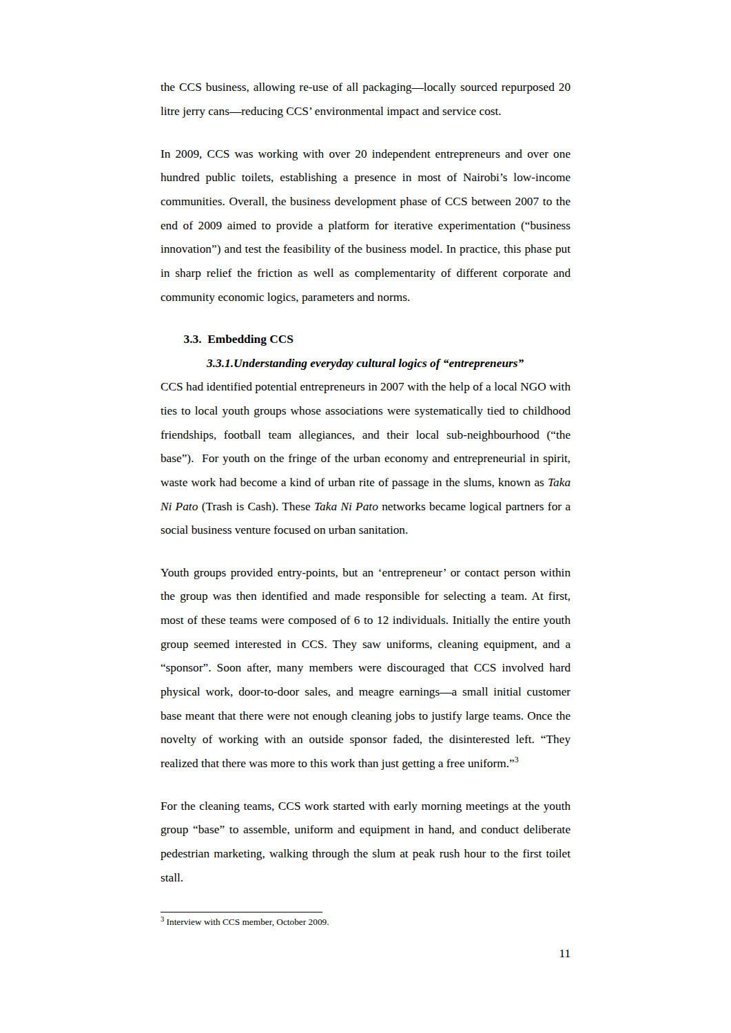the CCS business, allowing re-use of all packaging—locally sourced repurposed 20 litre jerry cans—reducing CCS’ environmental impact and service cost.
In 2009, CCS was working with over 20 independent entrepreneurs and over one hundred public toilets, establishing a presence in most of Nairobi’s low-income communities. Overall, the business development phase of CCS between 2007 to the end of 2009 aimed to provide a platform for iterative experimentation (“business innovation”) and test the feasibility of the business model. In practice, this phase put in sharp relief the friction as well as complementarity of different corporate and community economic logics, parameters and norms.
3.3. Embedding CCS
3.3.1.Understanding everyday cultural logics of “entrepreneurs”
CCS had identified potential entrepreneurs in 2007 with the help of a local NGO with ties to local youth groups whose associations were systematically tied to childhood friendships, football team allegiances, and their local sub-neighbourhood (“the base”). For youth on the fringe of the urban economy and entrepreneurial in spirit, waste work had become a kind of urban rite of passage in the slums, known as Taka Ni Pato (Trash is Cash). These Taka Ni Pato networks became logical partners for a social business venture focused on urban sanitation.
Youth groups provided entry-points, but an ‘entrepreneur’ or contact person within the group was then identified and made responsible for selecting a team. At first, most of these teams were composed of 6 to 12 individuals. Initially the entire youth group seemed interested in CCS. They saw uniforms, cleaning equipment, and a “sponsor”. Soon after, many members were discouraged that CCS involved hard physical work, door-to-door sales, and meagre earnings—a small initial customer base meant that there were not enough cleaning jobs to justify large teams. Once the novelty of working with an outside sponsor faded, the disinterested left. “They realized that there was more to this work than just getting a free uniform.”3
For the cleaning teams, CCS work started with early morning meetings at the youth group “base” to assemble, uniform and equipment in hand, and conduct deliberate pedestrian marketing, walking through the slum at peak rush hour to the first toilet stall.
3 Interview with CCS member, October 2009.
11